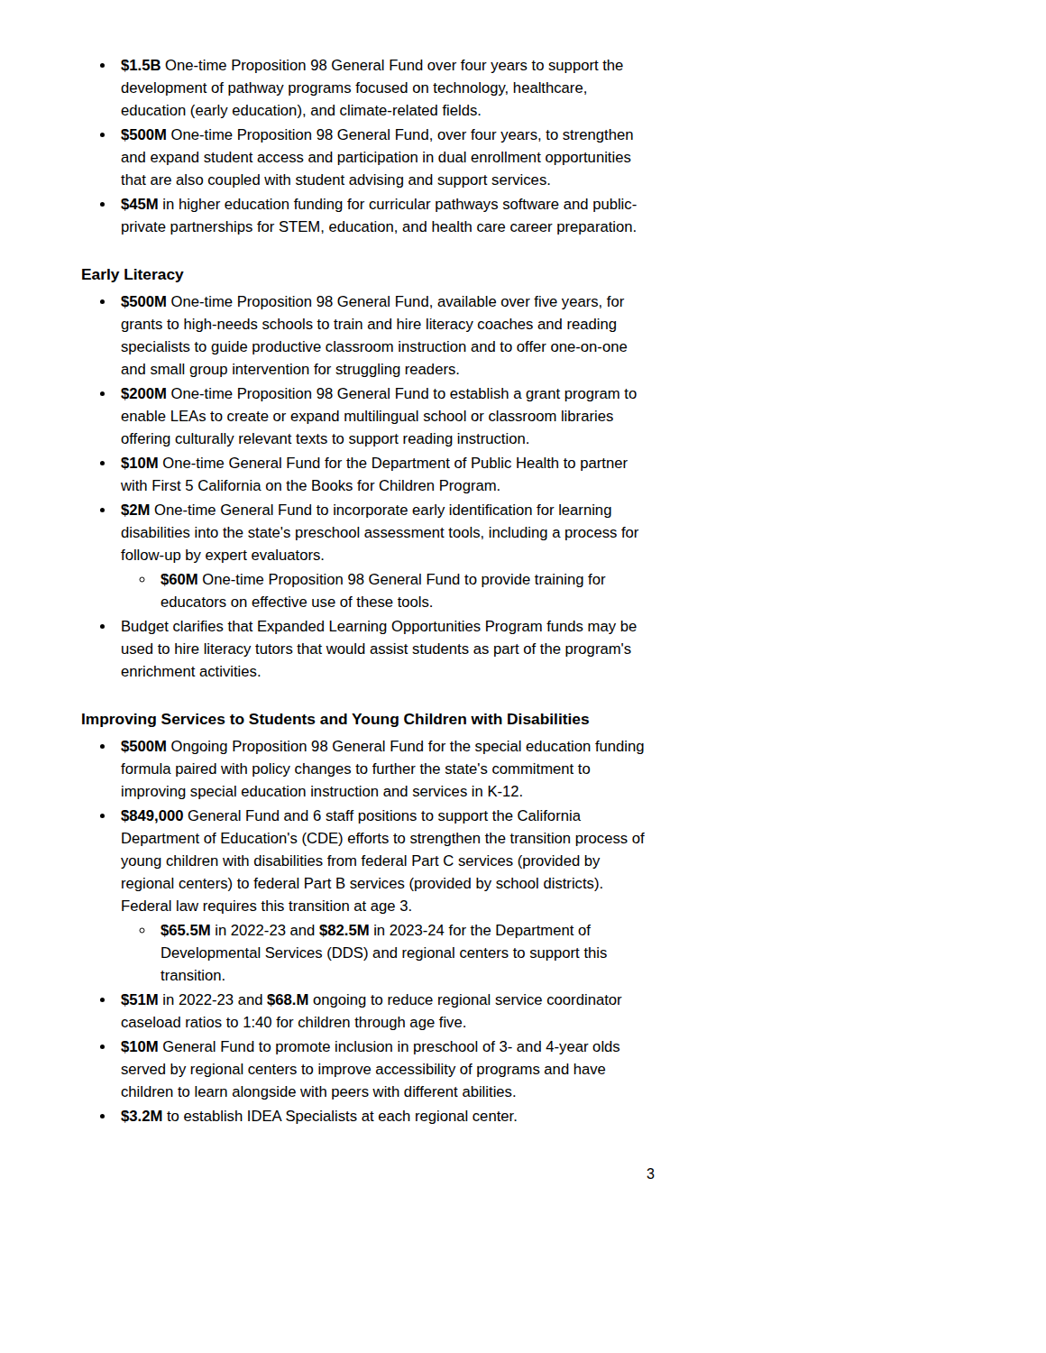$1.5B One-time Proposition 98 General Fund over four years to support the development of pathway programs focused on technology, healthcare, education (early education), and climate-related fields.
$500M One-time Proposition 98 General Fund, over four years, to strengthen and expand student access and participation in dual enrollment opportunities that are also coupled with student advising and support services.
$45M in higher education funding for curricular pathways software and public-private partnerships for STEM, education, and health care career preparation.
Early Literacy
$500M One-time Proposition 98 General Fund, available over five years, for grants to high-needs schools to train and hire literacy coaches and reading specialists to guide productive classroom instruction and to offer one-on-one and small group intervention for struggling readers.
$200M One-time Proposition 98 General Fund to establish a grant program to enable LEAs to create or expand multilingual school or classroom libraries offering culturally relevant texts to support reading instruction.
$10M One-time General Fund for the Department of Public Health to partner with First 5 California on the Books for Children Program.
$2M One-time General Fund to incorporate early identification for learning disabilities into the state's preschool assessment tools, including a process for follow-up by expert evaluators.
$60M One-time Proposition 98 General Fund to provide training for educators on effective use of these tools.
Budget clarifies that Expanded Learning Opportunities Program funds may be used to hire literacy tutors that would assist students as part of the program's enrichment activities.
Improving Services to Students and Young Children with Disabilities
$500M Ongoing Proposition 98 General Fund for the special education funding formula paired with policy changes to further the state's commitment to improving special education instruction and services in K-12.
$849,000 General Fund and 6 staff positions to support the California Department of Education's (CDE) efforts to strengthen the transition process of young children with disabilities from federal Part C services (provided by regional centers) to federal Part B services (provided by school districts). Federal law requires this transition at age 3.
$65.5M in 2022-23 and $82.5M in 2023-24 for the Department of Developmental Services (DDS) and regional centers to support this transition.
$51M in 2022-23 and $68.M ongoing to reduce regional service coordinator caseload ratios to 1:40 for children through age five.
$10M General Fund to promote inclusion in preschool of 3- and 4-year olds served by regional centers to improve accessibility of programs and have children to learn alongside with peers with different abilities.
$3.2M to establish IDEA Specialists at each regional center.
3